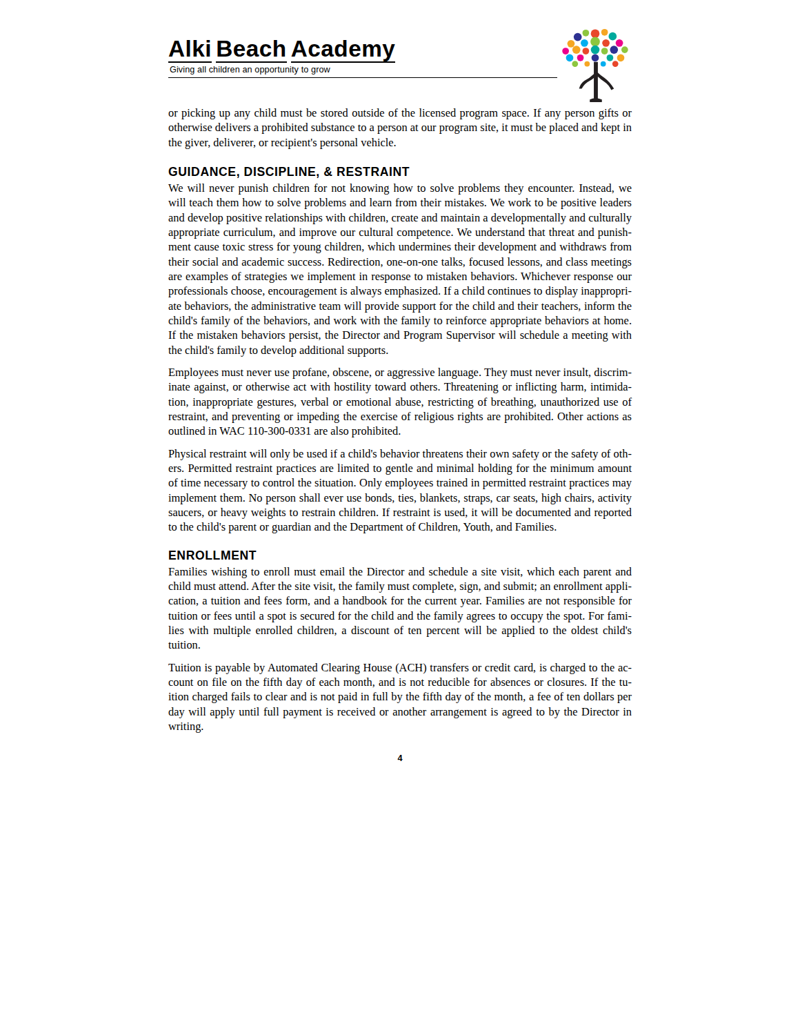Alki Beach Academy
Giving all children an opportunity to grow
or picking up any child must be stored outside of the licensed program space. If any person gifts or otherwise delivers a prohibited substance to a person at our program site, it must be placed and kept in the giver, deliverer, or recipient's personal vehicle.
Guidance, Discipline, & Restraint
We will never punish children for not knowing how to solve problems they encounter. Instead, we will teach them how to solve problems and learn from their mistakes. We work to be positive leaders and develop positive relationships with children, create and maintain a developmentally and culturally appropriate curriculum, and improve our cultural competence. We understand that threat and punishment cause toxic stress for young children, which undermines their development and withdraws from their social and academic success. Redirection, one-on-one talks, focused lessons, and class meetings are examples of strategies we implement in response to mistaken behaviors. Whichever response our professionals choose, encouragement is always emphasized. If a child continues to display inappropriate behaviors, the administrative team will provide support for the child and their teachers, inform the child's family of the behaviors, and work with the family to reinforce appropriate behaviors at home. If the mistaken behaviors persist, the Director and Program Supervisor will schedule a meeting with the child's family to develop additional supports.
Employees must never use profane, obscene, or aggressive language. They must never insult, discriminate against, or otherwise act with hostility toward others. Threatening or inflicting harm, intimidation, inappropriate gestures, verbal or emotional abuse, restricting of breathing, unauthorized use of restraint, and preventing or impeding the exercise of religious rights are prohibited. Other actions as outlined in WAC 110-300-0331 are also prohibited.
Physical restraint will only be used if a child's behavior threatens their own safety or the safety of others. Permitted restraint practices are limited to gentle and minimal holding for the minimum amount of time necessary to control the situation. Only employees trained in permitted restraint practices may implement them. No person shall ever use bonds, ties, blankets, straps, car seats, high chairs, activity saucers, or heavy weights to restrain children. If restraint is used, it will be documented and reported to the child's parent or guardian and the Department of Children, Youth, and Families.
Enrollment
Families wishing to enroll must email the Director and schedule a site visit, which each parent and child must attend. After the site visit, the family must complete, sign, and submit; an enrollment application, a tuition and fees form, and a handbook for the current year. Families are not responsible for tuition or fees until a spot is secured for the child and the family agrees to occupy the spot. For families with multiple enrolled children, a discount of ten percent will be applied to the oldest child's tuition.
Tuition is payable by Automated Clearing House (ACH) transfers or credit card, is charged to the account on file on the fifth day of each month, and is not reducible for absences or closures. If the tuition charged fails to clear and is not paid in full by the fifth day of the month, a fee of ten dollars per day will apply until full payment is received or another arrangement is agreed to by the Director in writing.
4